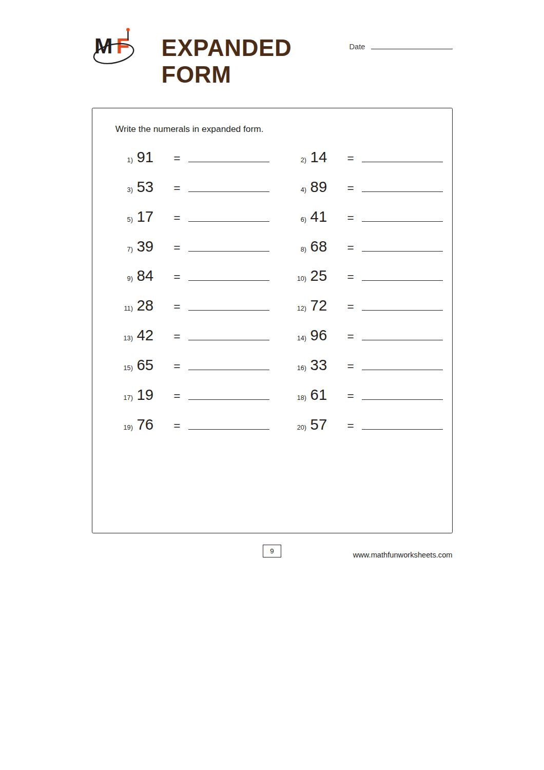M F
Expanded Form
Date
Write the numerals in expanded form.
| 1) 91 = | 2) 14 = |
| 3) 53 = | 4) 89 = |
| 5) 17 = | 6) 41 = |
| 7) 39 = | 8) 68 = |
| 9) 84 = | 10) 25 = |
| 11) 28 = | 12) 72 = |
| 13) 42 = | 14) 96 = |
| 15) 65 = | 16) 33 = |
| 17) 19 = | 18) 61 = |
| 19) 76 = | 20) 57 = |
9 www.mathfunworksheets.com